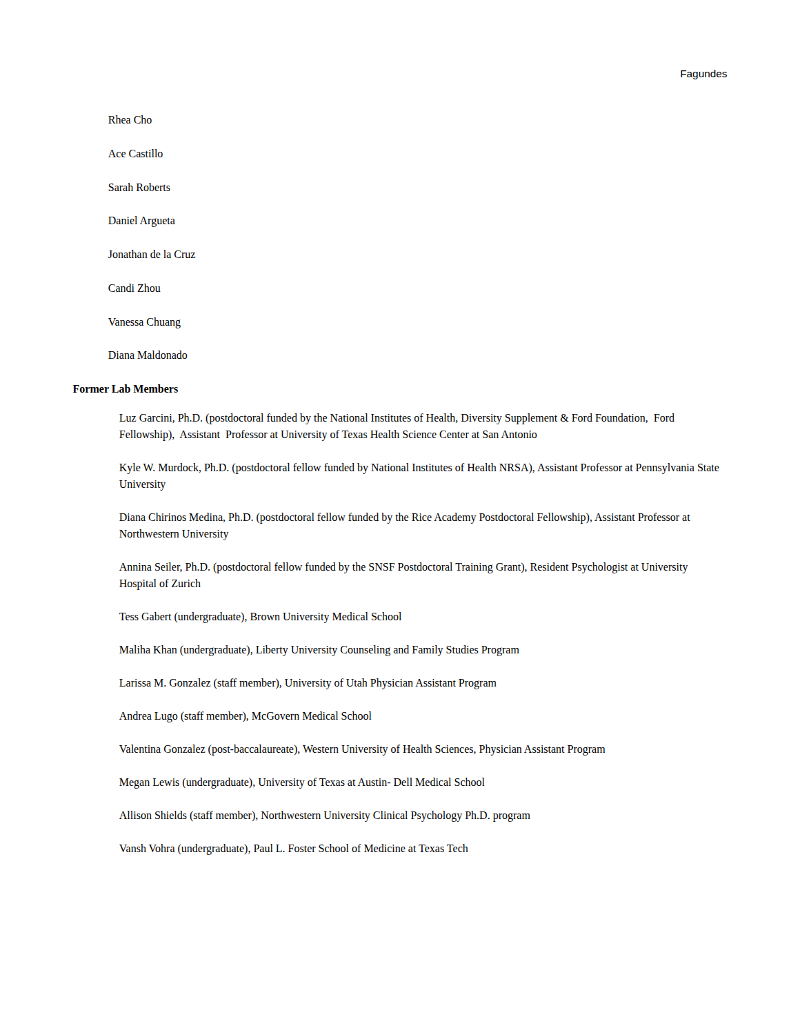Fagundes
Rhea Cho
Ace Castillo
Sarah Roberts
Daniel Argueta
Jonathan de la Cruz
Candi Zhou
Vanessa Chuang
Diana Maldonado
Former Lab Members
Luz Garcini, Ph.D. (postdoctoral funded by the National Institutes of Health, Diversity Supplement & Ford Foundation, Ford Fellowship), Assistant Professor at University of Texas Health Science Center at San Antonio
Kyle W. Murdock, Ph.D. (postdoctoral fellow funded by National Institutes of Health NRSA), Assistant Professor at Pennsylvania State University
Diana Chirinos Medina, Ph.D. (postdoctoral fellow funded by the Rice Academy Postdoctoral Fellowship), Assistant Professor at Northwestern University
Annina Seiler, Ph.D. (postdoctoral fellow funded by the SNSF Postdoctoral Training Grant), Resident Psychologist at University Hospital of Zurich
Tess Gabert (undergraduate), Brown University Medical School
Maliha Khan (undergraduate), Liberty University Counseling and Family Studies Program
Larissa M. Gonzalez (staff member), University of Utah Physician Assistant Program
Andrea Lugo (staff member), McGovern Medical School
Valentina Gonzalez (post-baccalaureate), Western University of Health Sciences, Physician Assistant Program
Megan Lewis (undergraduate), University of Texas at Austin- Dell Medical School
Allison Shields (staff member), Northwestern University Clinical Psychology Ph.D. program
Vansh Vohra (undergraduate), Paul L. Foster School of Medicine at Texas Tech